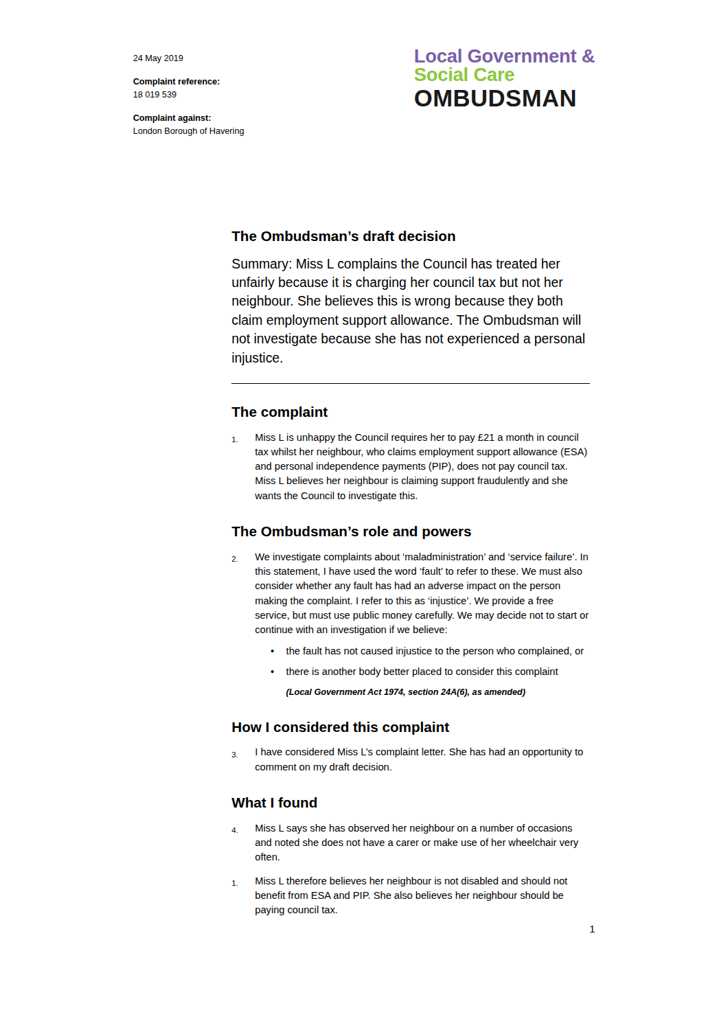24 May 2019
Complaint reference:
18 019 539
Complaint against:
London Borough of Havering
Local Government &
Social Care
OMBUDSMAN
The Ombudsman’s draft decision
Summary: Miss L complains the Council has treated her unfairly because it is charging her council tax but not her neighbour. She believes this is wrong because they both claim employment support allowance. The Ombudsman will not investigate because she has not experienced a personal injustice.
The complaint
Miss L is unhappy the Council requires her to pay £21 a month in council tax whilst her neighbour, who claims employment support allowance (ESA) and personal independence payments (PIP), does not pay council tax. Miss L believes her neighbour is claiming support fraudulently and she wants the Council to investigate this.
The Ombudsman’s role and powers
We investigate complaints about ‘maladministration’ and ‘service failure’. In this statement, I have used the word ‘fault’ to refer to these. We must also consider whether any fault has had an adverse impact on the person making the complaint. I refer to this as ‘injustice’. We provide a free service, but must use public money carefully. We may decide not to start or continue with an investigation if we believe:
the fault has not caused injustice to the person who complained, or
there is another body better placed to consider this complaint
(Local Government Act 1974, section 24A(6), as amended)
How I considered this complaint
I have considered Miss L’s complaint letter. She has had an opportunity to comment on my draft decision.
What I found
Miss L says she has observed her neighbour on a number of occasions and noted she does not have a carer or make use of her wheelchair very often.
Miss L therefore believes her neighbour is not disabled and should not benefit from ESA and PIP. She also believes her neighbour should be paying council tax.
1